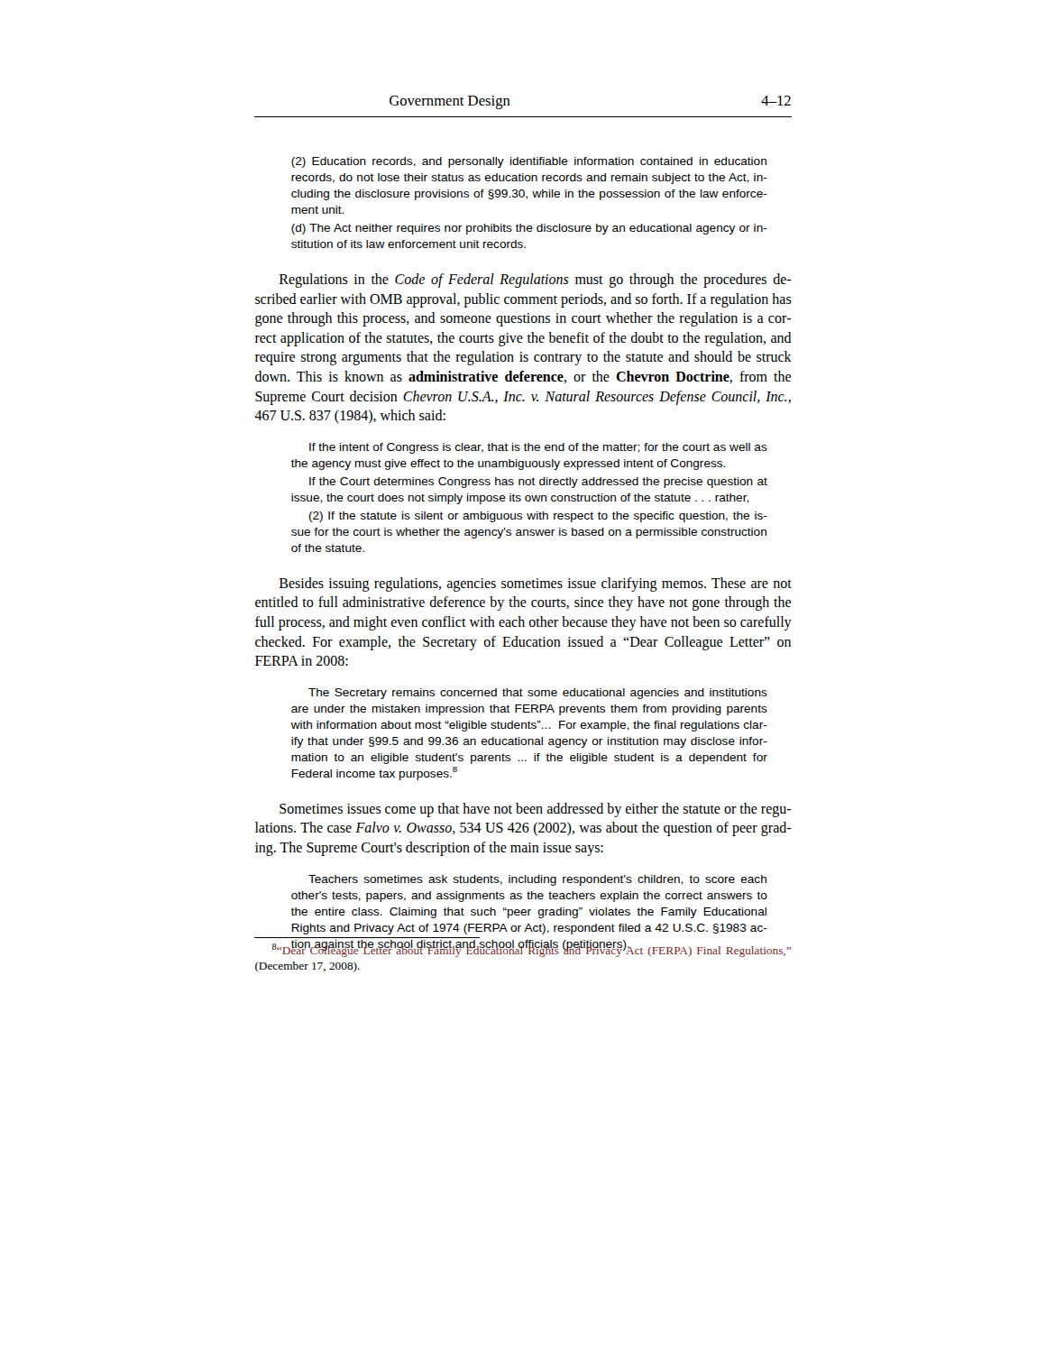Government Design 4–12
(2) Education records, and personally identifiable information contained in education records, do not lose their status as education records and remain subject to the Act, including the disclosure provisions of §99.30, while in the possession of the law enforcement unit.
(d) The Act neither requires nor prohibits the disclosure by an educational agency or institution of its law enforcement unit records.
Regulations in the Code of Federal Regulations must go through the procedures described earlier with OMB approval, public comment periods, and so forth. If a regulation has gone through this process, and someone questions in court whether the regulation is a correct application of the statutes, the courts give the benefit of the doubt to the regulation, and require strong arguments that the regulation is contrary to the statute and should be struck down. This is known as administrative deference, or the Chevron Doctrine, from the Supreme Court decision Chevron U.S.A., Inc. v. Natural Resources Defense Council, Inc., 467 U.S. 837 (1984), which said:
If the intent of Congress is clear, that is the end of the matter; for the court as well as the agency must give effect to the unambiguously expressed intent of Congress.
If the Court determines Congress has not directly addressed the precise question at issue, the court does not simply impose its own construction of the statute . . . rather,
(2) If the statute is silent or ambiguous with respect to the specific question, the issue for the court is whether the agency's answer is based on a permissible construction of the statute.
Besides issuing regulations, agencies sometimes issue clarifying memos. These are not entitled to full administrative deference by the courts, since they have not gone through the full process, and might even conflict with each other because they have not been so carefully checked. For example, the Secretary of Education issued a “Dear Colleague Letter” on FERPA in 2008:
The Secretary remains concerned that some educational agencies and institutions are under the mistaken impression that FERPA prevents them from providing parents with information about most “eligible students”... For example, the final regulations clarify that under §99.5 and 99.36 an educational agency or institution may disclose information to an eligible student's parents ... if the eligible student is a dependent for Federal income tax purposes.8
Sometimes issues come up that have not been addressed by either the statute or the regulations. The case Falvo v. Owasso, 534 US 426 (2002), was about the question of peer grading. The Supreme Court's description of the main issue says:
Teachers sometimes ask students, including respondent's children, to score each other's tests, papers, and assignments as the teachers explain the correct answers to the entire class. Claiming that such “peer grading” violates the Family Educational Rights and Privacy Act of 1974 (FERPA or Act), respondent filed a 42 U.S.C. §1983 action against the school district and school officials (petitioners).
8“Dear Colleague Letter about Family Educational Rights and Privacy Act (FERPA) Final Regulations,” (December 17, 2008).